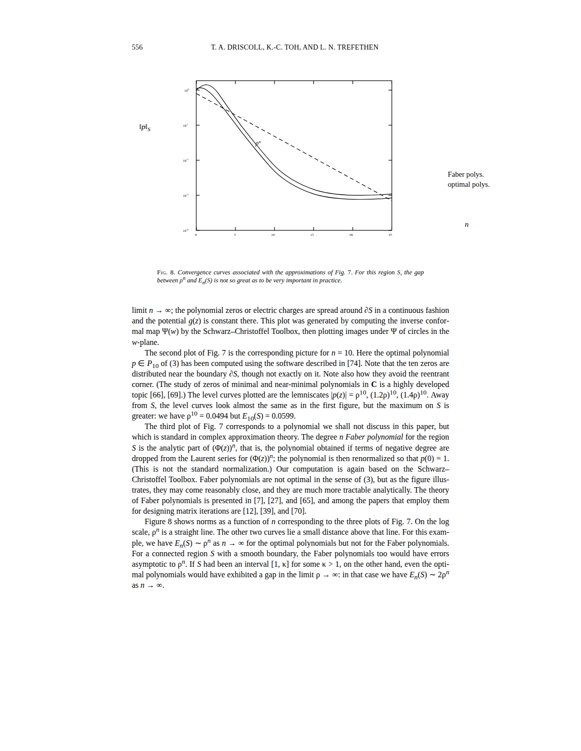556 T. A. DRISCOLL, K.-C. TOH, AND L. N. TREFETHEN
100 10-1 10-2 10-3 10-4 0 5 10 15 20 25 ρn
‖p‖S
Faber polys.
optimal polys.
n
Fig. 8. Convergence curves associated with the approximations of Fig. 7. For this region S, the gap between ρn and En(S) is not so great as to be very important in practice.
limit n → ∞; the polynomial zeros or electric charges are spread around ∂S in a continuous fashion and the potential g(z) is constant there. This plot was generated by computing the inverse conformal map Ψ(w) by the Schwarz–Christoffel Toolbox, then plotting images under Ψ of circles in the w-plane.
The second plot of Fig. 7 is the corresponding picture for n = 10. Here the optimal polynomial p ∈ P10 of (3) has been computed using the software described in [74]. Note that the ten zeros are distributed near the boundary ∂S, though not exactly on it. Note also how they avoid the reentrant corner. (The study of zeros of minimal and near-minimal polynomials in C is a highly developed topic [66], [69].) The level curves plotted are the lemniscates |p(z)| = ρ10, (1.2ρ)10, (1.4ρ)10. Away from S, the level curves look almost the same as in the first figure, but the maximum on S is greater: we have ρ10 = 0.0494 but E10(S) = 0.0599.
The third plot of Fig. 7 corresponds to a polynomial we shall not discuss in this paper, but which is standard in complex approximation theory. The degree n Faber polynomial for the region S is the analytic part of (Φ(z))n, that is, the polynomial obtained if terms of negative degree are dropped from the Laurent series for (Φ(z))n; the polynomial is then renormalized so that p(0) = 1. (This is not the standard normalization.) Our computation is again based on the Schwarz–Christoffel Toolbox. Faber polynomials are not optimal in the sense of (3), but as the figure illustrates, they may come reasonably close, and they are much more tractable analytically. The theory of Faber polynomials is presented in [7], [27], and [65], and among the papers that employ them for designing matrix iterations are [12], [39], and [70].
Figure 8 shows norms as a function of n corresponding to the three plots of Fig. 7. On the log scale, ρn is a straight line. The other two curves lie a small distance above that line. For this example, we have En(S) ∼ ρn as n → ∞ for the optimal polynomials but not for the Faber polynomials. For a connected region S with a smooth boundary, the Faber polynomials too would have errors asymptotic to ρn. If S had been an interval [1, κ] for some κ > 1, on the other hand, even the optimal polynomials would have exhibited a gap in the limit ρ → ∞: in that case we have En(S) ∼ 2ρn as n → ∞.